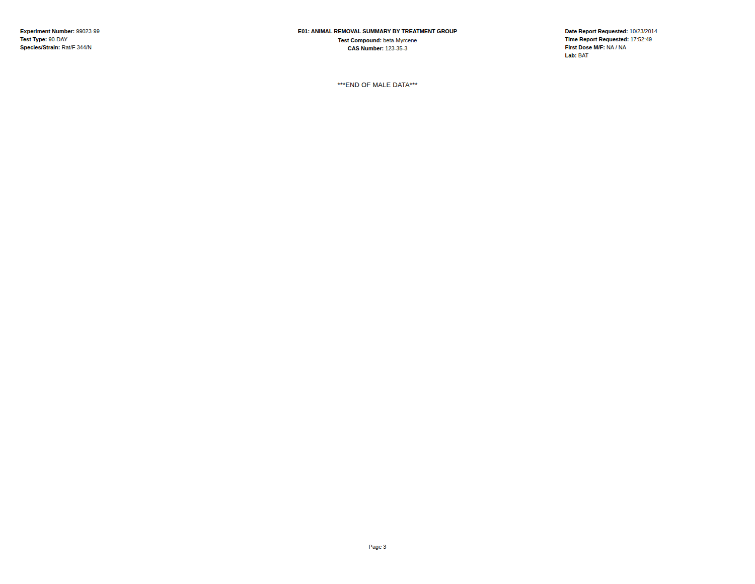Experiment Number: 99023-99
Test Type: 90-DAY
Species/Strain: Rat/F 344/N
E01: ANIMAL REMOVAL SUMMARY BY TREATMENT GROUP
Test Compound: beta-Myrcene
CAS Number: 123-35-3
Date Report Requested: 10/23/2014
Time Report Requested: 17:52:49
First Dose M/F: NA / NA
Lab: BAT
***END OF MALE DATA***
Page 3